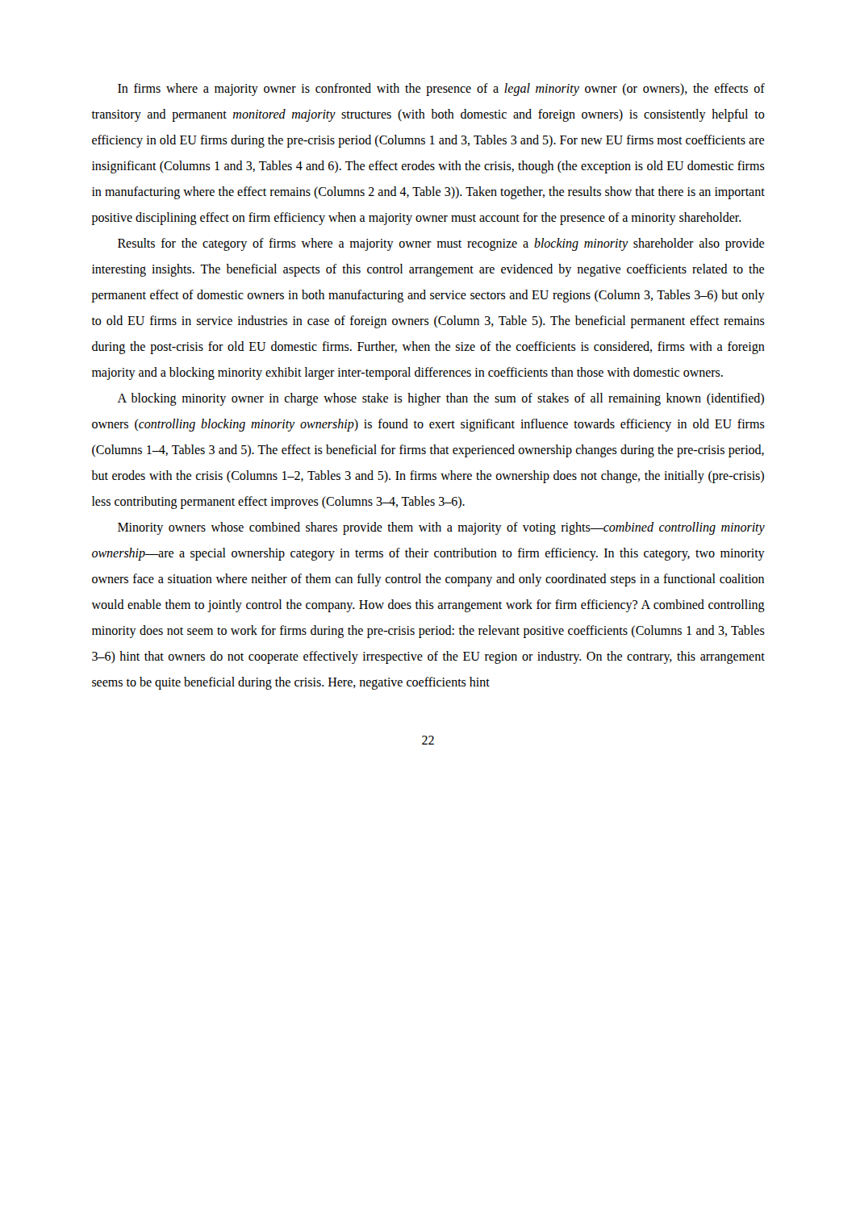In firms where a majority owner is confronted with the presence of a legal minority owner (or owners), the effects of transitory and permanent monitored majority structures (with both domestic and foreign owners) is consistently helpful to efficiency in old EU firms during the pre-crisis period (Columns 1 and 3, Tables 3 and 5). For new EU firms most coefficients are insignificant (Columns 1 and 3, Tables 4 and 6). The effect erodes with the crisis, though (the exception is old EU domestic firms in manufacturing where the effect remains (Columns 2 and 4, Table 3)). Taken together, the results show that there is an important positive disciplining effect on firm efficiency when a majority owner must account for the presence of a minority shareholder.
Results for the category of firms where a majority owner must recognize a blocking minority shareholder also provide interesting insights. The beneficial aspects of this control arrangement are evidenced by negative coefficients related to the permanent effect of domestic owners in both manufacturing and service sectors and EU regions (Column 3, Tables 3–6) but only to old EU firms in service industries in case of foreign owners (Column 3, Table 5). The beneficial permanent effect remains during the post-crisis for old EU domestic firms. Further, when the size of the coefficients is considered, firms with a foreign majority and a blocking minority exhibit larger inter-temporal differences in coefficients than those with domestic owners.
A blocking minority owner in charge whose stake is higher than the sum of stakes of all remaining known (identified) owners (controlling blocking minority ownership) is found to exert significant influence towards efficiency in old EU firms (Columns 1–4, Tables 3 and 5). The effect is beneficial for firms that experienced ownership changes during the pre-crisis period, but erodes with the crisis (Columns 1–2, Tables 3 and 5). In firms where the ownership does not change, the initially (pre-crisis) less contributing permanent effect improves (Columns 3–4, Tables 3–6).
Minority owners whose combined shares provide them with a majority of voting rights—combined controlling minority ownership—are a special ownership category in terms of their contribution to firm efficiency. In this category, two minority owners face a situation where neither of them can fully control the company and only coordinated steps in a functional coalition would enable them to jointly control the company. How does this arrangement work for firm efficiency? A combined controlling minority does not seem to work for firms during the pre-crisis period: the relevant positive coefficients (Columns 1 and 3, Tables 3–6) hint that owners do not cooperate effectively irrespective of the EU region or industry. On the contrary, this arrangement seems to be quite beneficial during the crisis. Here, negative coefficients hint
22